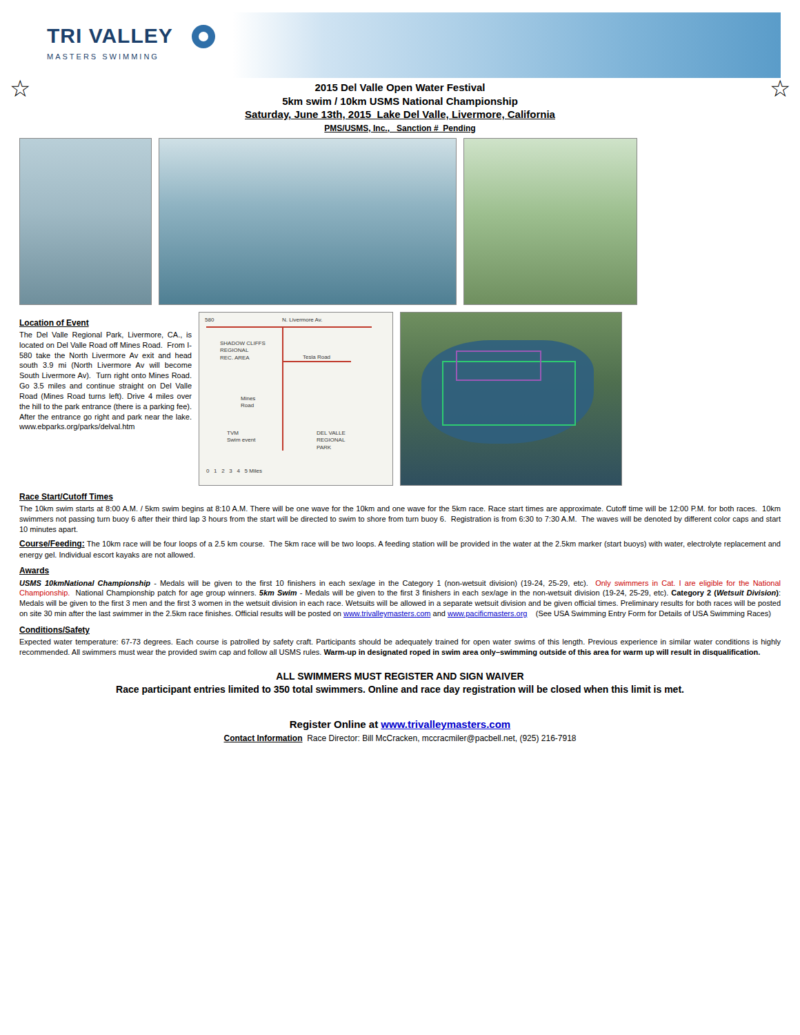TRI VALLEY
MASTERS SWIMMING
☆ ☆
2015 Del Valle Open Water Festival
5km swim / 10km USMS National Championship
Saturday, June 13th, 2015 Lake Del Valle, Livermore, California
PMS/USMS, Inc., Sanction # Pending
Location of Event
The Del Valle Regional Park, Livermore, CA., is located on Del Valle Road off Mines Road. From I-580 take the North Livermore Av exit and head south 3.9 mi (North Livermore Av will become South Livermore Av). Turn right onto Mines Road. Go 3.5 miles and continue straight on Del Valle Road (Mines Road turns left). Drive 4 miles over the hill to the park entrance (there is a parking fee). After the entrance go right and park near the lake. www.ebparks.org/parks/delval.htm
580
N. Livermore Av.
SHADOW CLIFFS
REGIONAL
REC. AREA
Tesla Road
Mines
Road
TVM
Swim event
DEL VALLE
REGIONAL
PARK
0 1 2 3 4 5 Miles
Race Start/Cutoff Times
The 10km swim starts at 8:00 A.M. / 5km swim begins at 8:10 A.M. There will be one wave for the 10km and one wave for the 5km race. Race start times are approximate. Cutoff time will be 12:00 P.M. for both races. 10km swimmers not passing turn buoy 6 after their third lap 3 hours from the start will be directed to swim to shore from turn buoy 6. Registration is from 6:30 to 7:30 A.M. The waves will be denoted by different color caps and start 10 minutes apart.
Course/Feeding: The 10km race will be four loops of a 2.5 km course. The 5km race will be two loops. A feeding station will be provided in the water at the 2.5km marker (start buoys) with water, electrolyte replacement and energy gel. Individual escort kayaks are not allowed.
Awards
USMS 10kmNational Championship - Medals will be given to the first 10 finishers in each sex/age in the Category 1 (non-wetsuit division) (19-24, 25-29, etc). Only swimmers in Cat. I are eligible for the National Championship. National Championship patch for age group winners. 5km Swim - Medals will be given to the first 3 finishers in each sex/age in the non-wetsuit division (19-24, 25-29, etc). Category 2 (Wetsuit Division): Medals will be given to the first 3 men and the first 3 women in the wetsuit division in each race. Wetsuits will be allowed in a separate wetsuit division and be given official times. Preliminary results for both races will be posted on site 30 min after the last swimmer in the 2.5km race finishes. Official results will be posted on www.trivalleymasters.com and www.pacificmasters.org (See USA Swimming Entry Form for Details of USA Swimming Races)
Conditions/Safety
Expected water temperature: 67-73 degrees. Each course is patrolled by safety craft. Participants should be adequately trained for open water swims of this length. Previous experience in similar water conditions is highly recommended. All swimmers must wear the provided swim cap and follow all USMS rules. Warm-up in designated roped in swim area only–swimming outside of this area for warm up will result in disqualification.
ALL SWIMMERS MUST REGISTER AND SIGN WAIVER
Race participant entries limited to 350 total swimmers. Online and race day registration will be closed when this limit is met.
Register Online at www.trivalleymasters.com
Contact Information Race Director: Bill McCracken, mccracmiler@pacbell.net, (925) 216-7918